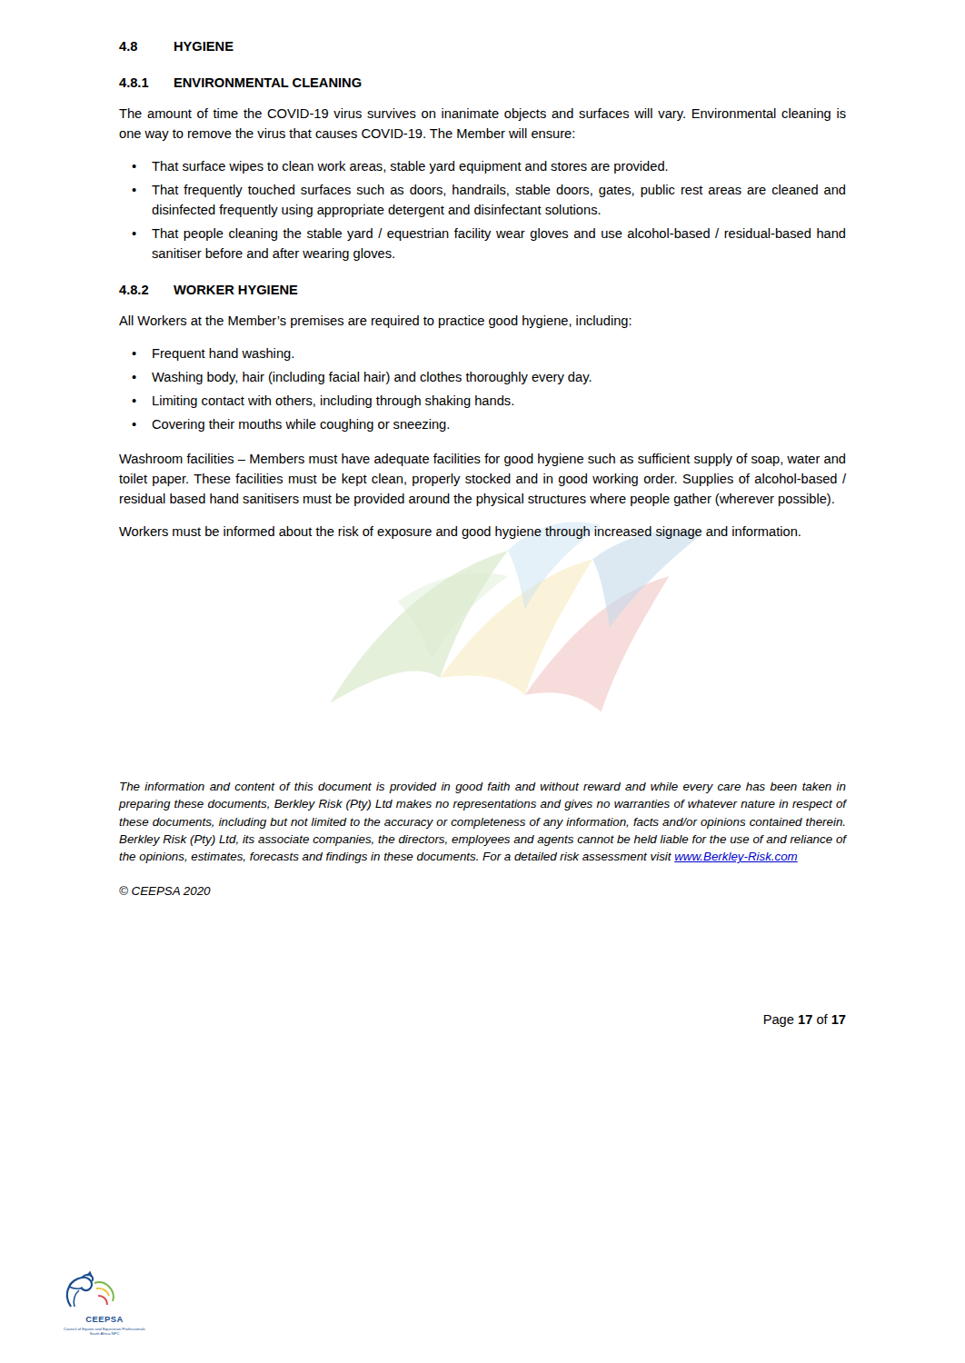4.8 HYGIENE
4.8.1 ENVIRONMENTAL CLEANING
The amount of time the COVID-19 virus survives on inanimate objects and surfaces will vary. Environmental cleaning is one way to remove the virus that causes COVID-19. The Member will ensure:
That surface wipes to clean work areas, stable yard equipment and stores are provided.
That frequently touched surfaces such as doors, handrails, stable doors, gates, public rest areas are cleaned and disinfected frequently using appropriate detergent and disinfectant solutions.
That people cleaning the stable yard / equestrian facility wear gloves and use alcohol-based / residual-based hand sanitiser before and after wearing gloves.
4.8.2 WORKER HYGIENE
All Workers at the Member’s premises are required to practice good hygiene, including:
Frequent hand washing.
Washing body, hair (including facial hair) and clothes thoroughly every day.
Limiting contact with others, including through shaking hands.
Covering their mouths while coughing or sneezing.
Washroom facilities – Members must have adequate facilities for good hygiene such as sufficient supply of soap, water and toilet paper. These facilities must be kept clean, properly stocked and in good working order. Supplies of alcohol-based / residual based hand sanitisers must be provided around the physical structures where people gather (wherever possible).
Workers must be informed about the risk of exposure and good hygiene through increased signage and information.
The information and content of this document is provided in good faith and without reward and while every care has been taken in preparing these documents, Berkley Risk (Pty) Ltd makes no representations and gives no warranties of whatever nature in respect of these documents, including but not limited to the accuracy or completeness of any information, facts and/or opinions contained therein. Berkley Risk (Pty) Ltd, its associate companies, the directors, employees and agents cannot be held liable for the use of and reliance of the opinions, estimates, forecasts and findings in these documents. For a detailed risk assessment visit www.Berkley-Risk.com
© CEEPSA 2020
Page 17 of 17
CEEPSA
Council of Equine and Equestrian Professionals
South Africa NPC